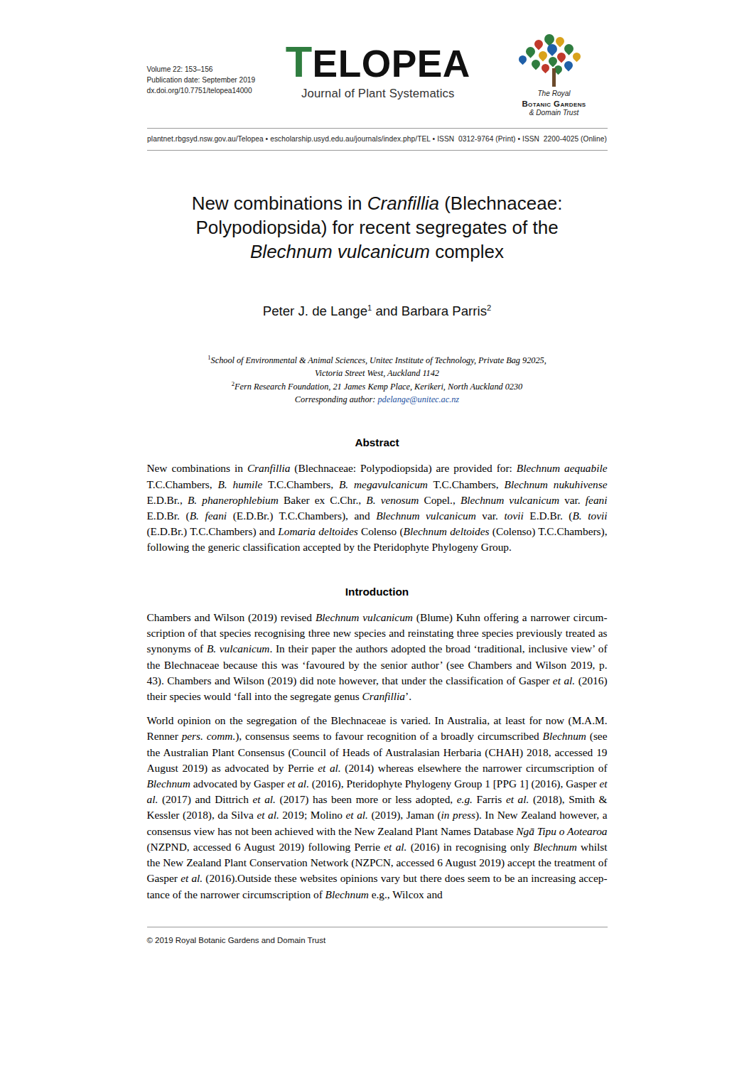Volume 22: 153–156
Publication date: September 2019
dx.doi.org/10.7751/telopea14000
TELOPEA
Journal of Plant Systematics
The Royal
Botanic Gardens
& Domain Trust
plantnet.rbgsyd.nsw.gov.au/Telopea • escholarship.usyd.edu.au/journals/index.php/TEL • ISSN 0312-9764 (Print) • ISSN 2200-4025 (Online)
New combinations in Cranfillia (Blechnaceae:
Polypodiopsida) for recent segregates of the
Blechnum vulcanicum complex
Peter J. de Lange1 and Barbara Parris2
1School of Environmental & Animal Sciences, Unitec Institute of Technology, Private Bag 92025,
Victoria Street West, Auckland 1142
2Fern Research Foundation, 21 James Kemp Place, Kerikeri, North Auckland 0230
Corresponding author: pdelange@unitec.ac.nz
Abstract
New combinations in Cranfillia (Blechnaceae: Polypodiopsida) are provided for: Blechnum aequabile T.C.Chambers, B. humile T.C.Chambers, B. megavulcanicum T.C.Chambers, Blechnum nukuhivense E.D.Br., B. phanerophlebium Baker ex C.Chr., B. venosum Copel., Blechnum vulcanicum var. feani E.D.Br. (B. feani (E.D.Br.) T.C.Chambers), and Blechnum vulcanicum var. tovii E.D.Br. (B. tovii (E.D.Br.) T.C.Chambers) and Lomaria deltoides Colenso (Blechnum deltoides (Colenso) T.C.Chambers), following the generic classification accepted by the Pteridophyte Phylogeny Group.
Introduction
Chambers and Wilson (2019) revised Blechnum vulcanicum (Blume) Kuhn offering a narrower circumscription of that species recognising three new species and reinstating three species previously treated as synonyms of B. vulcanicum. In their paper the authors adopted the broad ‘traditional, inclusive view’ of the Blechnaceae because this was ‘favoured by the senior author’ (see Chambers and Wilson 2019, p. 43). Chambers and Wilson (2019) did note however, that under the classification of Gasper et al. (2016) their species would ‘fall into the segregate genus Cranfillia’.
World opinion on the segregation of the Blechnaceae is varied. In Australia, at least for now (M.A.M. Renner pers. comm.), consensus seems to favour recognition of a broadly circumscribed Blechnum (see the Australian Plant Consensus (Council of Heads of Australasian Herbaria (CHAH) 2018, accessed 19 August 2019) as advocated by Perrie et al. (2014) whereas elsewhere the narrower circumscription of Blechnum advocated by Gasper et al. (2016), Pteridophyte Phylogeny Group 1 [PPG 1] (2016), Gasper et al. (2017) and Dittrich et al. (2017) has been more or less adopted, e.g. Farris et al. (2018), Smith & Kessler (2018), da Silva et al. 2019; Molino et al. (2019), Jaman (in press). In New Zealand however, a consensus view has not been achieved with the New Zealand Plant Names Database Ngā Tipu o Aotearoa (NZPND, accessed 6 August 2019) following Perrie et al. (2016) in recognising only Blechnum whilst the New Zealand Plant Conservation Network (NZPCN, accessed 6 August 2019) accept the treatment of Gasper et al. (2016).Outside these websites opinions vary but there does seem to be an increasing acceptance of the narrower circumscription of Blechnum e.g., Wilcox and
© 2019 Royal Botanic Gardens and Domain Trust